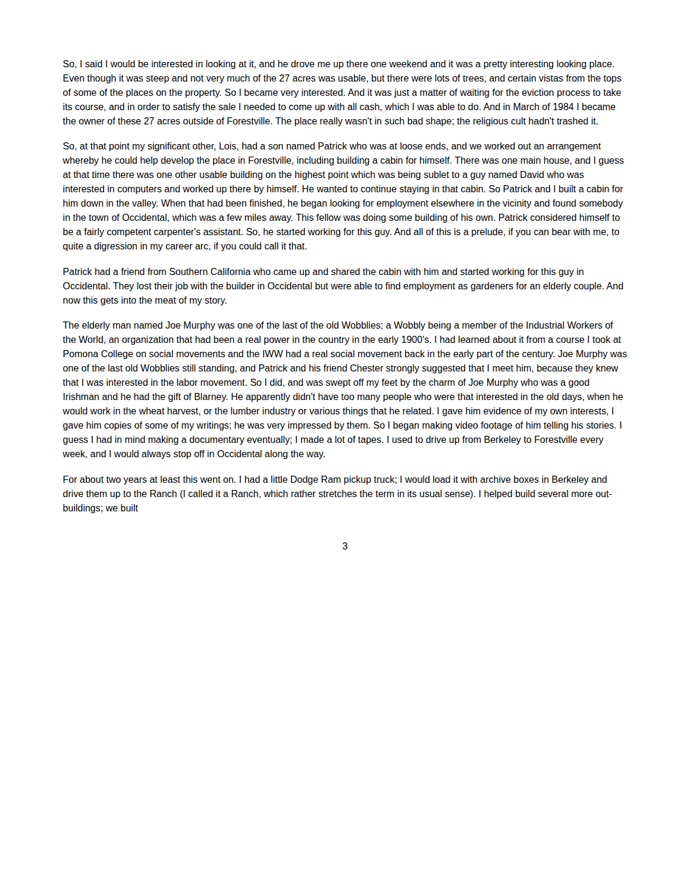So, I said I would be interested in looking at it, and he drove me up there one weekend and it was a pretty interesting looking place. Even though it was steep and not very much of the 27 acres was usable, but there were lots of trees, and certain vistas from the tops of some of the places on the property. So I became very interested. And it was just a matter of waiting for the eviction process to take its course, and in order to satisfy the sale I needed to come up with all cash, which I was able to do. And in March of 1984 I became the owner of these 27 acres outside of Forestville. The place really wasn't in such bad shape; the religious cult hadn't trashed it.
So, at that point my significant other, Lois, had a son named Patrick who was at loose ends, and we worked out an arrangement whereby he could help develop the place in Forestville, including building a cabin for himself. There was one main house, and I guess at that time there was one other usable building on the highest point which was being sublet to a guy named David who was interested in computers and worked up there by himself. He wanted to continue staying in that cabin. So Patrick and I built a cabin for him down in the valley. When that had been finished, he began looking for employment elsewhere in the vicinity and found somebody in the town of Occidental, which was a few miles away. This fellow was doing some building of his own. Patrick considered himself to be a fairly competent carpenter's assistant. So, he started working for this guy. And all of this is a prelude, if you can bear with me, to quite a digression in my career arc, if you could call it that.
Patrick had a friend from Southern California who came up and shared the cabin with him and started working for this guy in Occidental. They lost their job with the builder in Occidental but were able to find employment as gardeners for an elderly couple. And now this gets into the meat of my story.
The elderly man named Joe Murphy was one of the last of the old Wobblies; a Wobbly being a member of the Industrial Workers of the World, an organization that had been a real power in the country in the early 1900's. I had learned about it from a course I took at Pomona College on social movements and the IWW had a real social movement back in the early part of the century. Joe Murphy was one of the last old Wobblies still standing, and Patrick and his friend Chester strongly suggested that I meet him, because they knew that I was interested in the labor movement. So I did, and was swept off my feet by the charm of Joe Murphy who was a good Irishman and he had the gift of Blarney. He apparently didn't have too many people who were that interested in the old days, when he would work in the wheat harvest, or the lumber industry or various things that he related. I gave him evidence of my own interests, I gave him copies of some of my writings; he was very impressed by them. So I began making video footage of him telling his stories. I guess I had in mind making a documentary eventually; I made a lot of tapes. I used to drive up from Berkeley to Forestville every week, and I would always stop off in Occidental along the way.
For about two years at least this went on. I had a little Dodge Ram pickup truck; I would load it with archive boxes in Berkeley and drive them up to the Ranch (I called it a Ranch, which rather stretches the term in its usual sense). I helped build several more out-buildings; we built
3